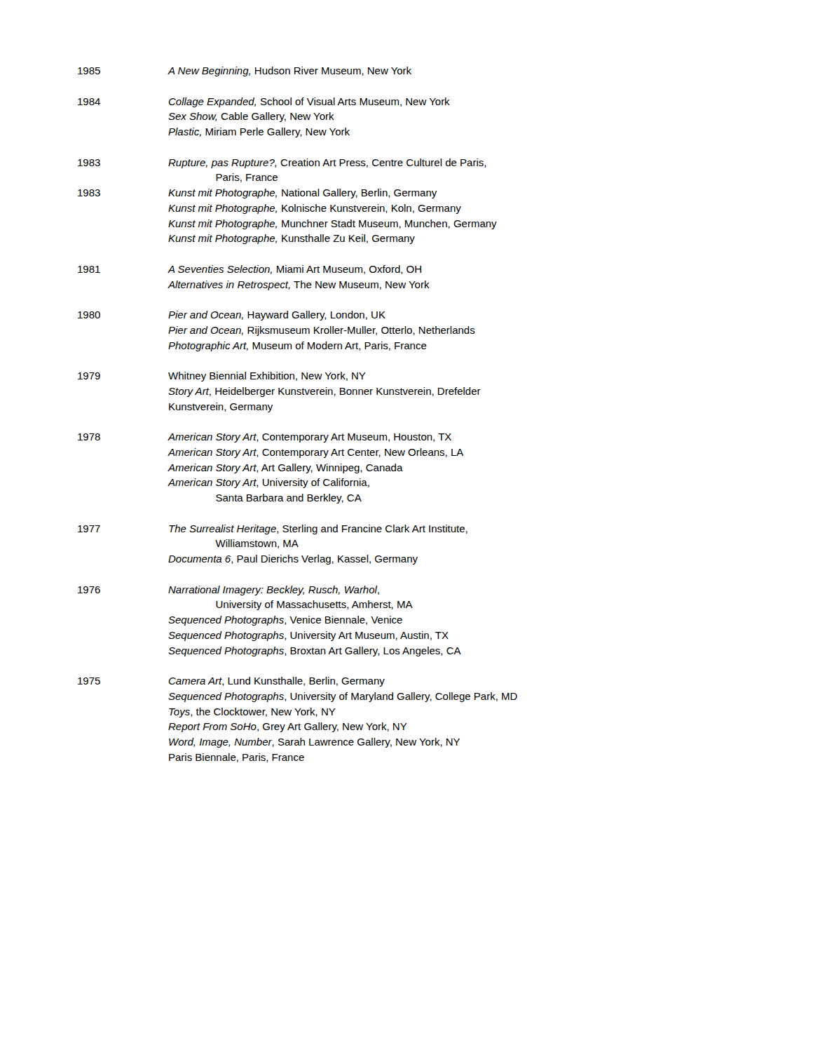| 1985 | A New Beginning, Hudson River Museum, New York |
| 1984 | Collage Expanded, School of Visual Arts Museum, New York Sex Show, Cable Gallery, New York Plastic, Miriam Perle Gallery, New York |
| 1983 | Rupture, pas Rupture?, Creation Art Press, Centre Culturel de Paris, Paris, France |
| 1983 | Kunst mit Photographe, National Gallery, Berlin, Germany Kunst mit Photographe, Kolnische Kunstverein, Koln, Germany Kunst mit Photographe, Munchner Stadt Museum, Munchen, Germany Kunst mit Photographe, Kunsthalle Zu Keil, Germany |
| 1981 | A Seventies Selection, Miami Art Museum, Oxford, OH Alternatives in Retrospect, The New Museum, New York |
| 1980 | Pier and Ocean, Hayward Gallery, London, UK Pier and Ocean, Rijksmuseum Kroller-Muller, Otterlo, Netherlands Photographic Art, Museum of Modern Art, Paris, France |
| 1979 | Whitney Biennial Exhibition, New York, NY Story Art , Heidelberger Kunstverein, Bonner Kunstverein, Drefelder Kunstverein, Germany |
| 1978 | American Story Art , Contemporary Art Museum, Houston, TX American Story Art , Contemporary Art Center, New Orleans, LA American Story Art , Art Gallery, Winnipeg, Canada American Story Art , University of California, Santa Barbara and Berkley, CA |
| 1977 | The Surrealist Heritage , Sterling and Francine Clark Art Institute, Williamstown, MA Documenta 6 , Paul Dierichs Verlag, Kassel, Germany |
| 1976 | Narrational Imagery: Beckley, Rusch, Warhol , University of Massachusetts, Amherst, MA Sequenced Photographs , Venice Biennale, Venice Sequenced Photographs , University Art Museum, Austin, TX Sequenced Photographs , Broxtan Art Gallery, Los Angeles, CA |
| 1975 | Camera Art , Lund Kunsthalle, Berlin, Germany Sequenced Photographs , University of Maryland Gallery, College Park, MD Toys , the Clocktower, New York, NY Report From SoHo , Grey Art Gallery, New York, NY Word, Image, Number , Sarah Lawrence Gallery, New York, NY Paris Biennale, Paris, France |